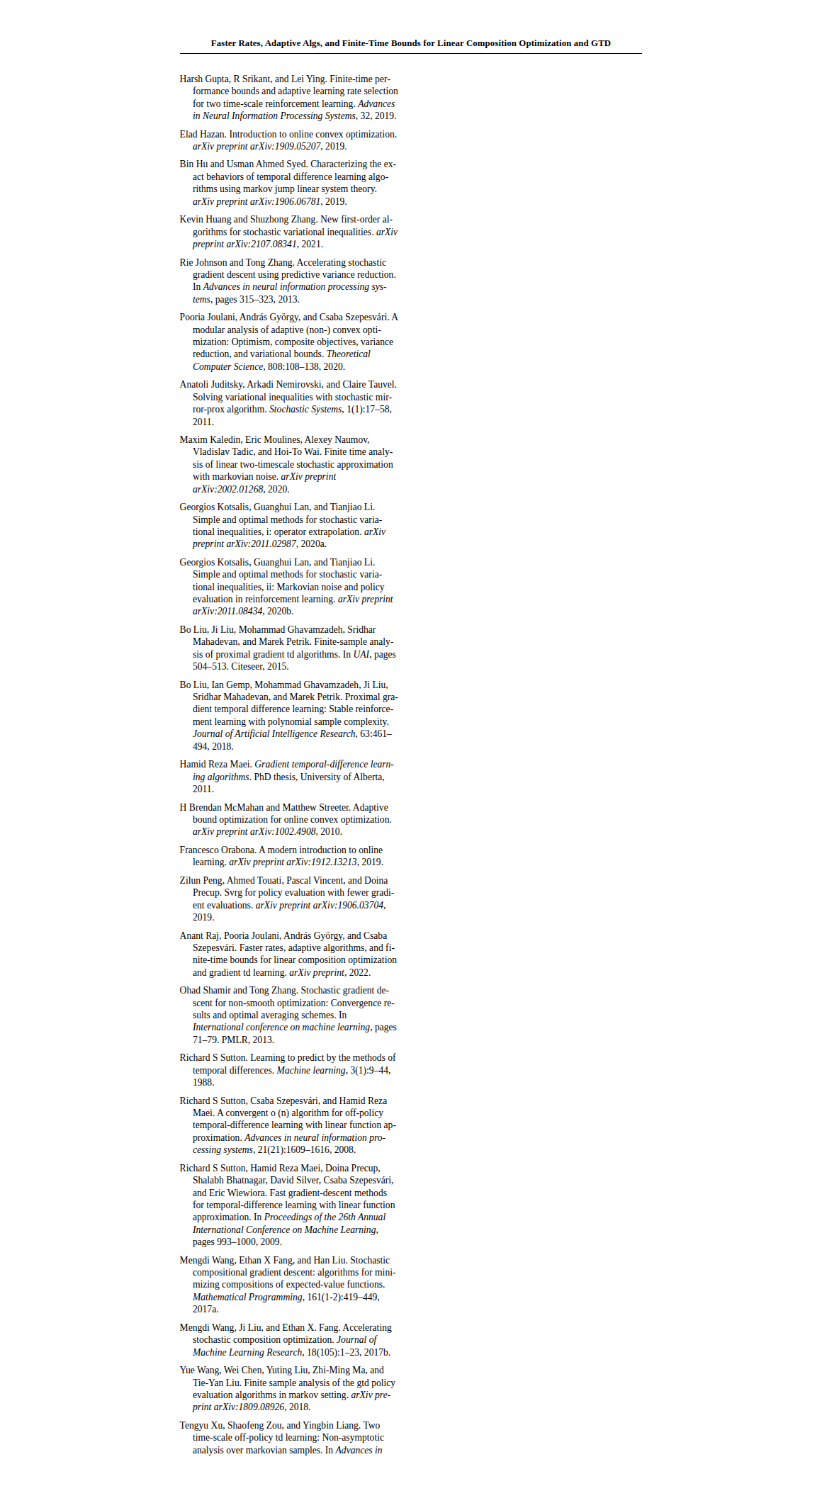Faster Rates, Adaptive Algs, and Finite-Time Bounds for Linear Composition Optimization and GTD
Harsh Gupta, R Srikant, and Lei Ying. Finite-time performance bounds and adaptive learning rate selection for two time-scale reinforcement learning. Advances in Neural Information Processing Systems, 32, 2019.
Elad Hazan. Introduction to online convex optimization. arXiv preprint arXiv:1909.05207, 2019.
Bin Hu and Usman Ahmed Syed. Characterizing the exact behaviors of temporal difference learning algorithms using markov jump linear system theory. arXiv preprint arXiv:1906.06781, 2019.
Kevin Huang and Shuzhong Zhang. New first-order algorithms for stochastic variational inequalities. arXiv preprint arXiv:2107.08341, 2021.
Rie Johnson and Tong Zhang. Accelerating stochastic gradient descent using predictive variance reduction. In Advances in neural information processing systems, pages 315–323, 2013.
Pooria Joulani, András György, and Csaba Szepesvári. A modular analysis of adaptive (non-) convex optimization: Optimism, composite objectives, variance reduction, and variational bounds. Theoretical Computer Science, 808:108–138, 2020.
Anatoli Juditsky, Arkadi Nemirovski, and Claire Tauvel. Solving variational inequalities with stochastic mirror-prox algorithm. Stochastic Systems, 1(1):17–58, 2011.
Maxim Kaledin, Eric Moulines, Alexey Naumov, Vladislav Tadic, and Hoi-To Wai. Finite time analysis of linear two-timescale stochastic approximation with markovian noise. arXiv preprint arXiv:2002.01268, 2020.
Georgios Kotsalis, Guanghui Lan, and Tianjiao Li. Simple and optimal methods for stochastic variational inequalities, i: operator extrapolation. arXiv preprint arXiv:2011.02987, 2020a.
Georgios Kotsalis, Guanghui Lan, and Tianjiao Li. Simple and optimal methods for stochastic variational inequalities, ii: Markovian noise and policy evaluation in reinforcement learning. arXiv preprint arXiv:2011.08434, 2020b.
Bo Liu, Ji Liu, Mohammad Ghavamzadeh, Sridhar Mahadevan, and Marek Petrik. Finite-sample analysis of proximal gradient td algorithms. In UAI, pages 504–513. Citeseer, 2015.
Bo Liu, Ian Gemp, Mohammad Ghavamzadeh, Ji Liu, Sridhar Mahadevan, and Marek Petrik. Proximal gradient temporal difference learning: Stable reinforcement learning with polynomial sample complexity. Journal of Artificial Intelligence Research, 63:461–494, 2018.
Hamid Reza Maei. Gradient temporal-difference learning algorithms. PhD thesis, University of Alberta, 2011.
H Brendan McMahan and Matthew Streeter. Adaptive bound optimization for online convex optimization. arXiv preprint arXiv:1002.4908, 2010.
Francesco Orabona. A modern introduction to online learning. arXiv preprint arXiv:1912.13213, 2019.
Zilun Peng, Ahmed Touati, Pascal Vincent, and Doina Precup. Svrg for policy evaluation with fewer gradient evaluations. arXiv preprint arXiv:1906.03704, 2019.
Anant Raj, Pooria Joulani, András György, and Csaba Szepesvári. Faster rates, adaptive algorithms, and finite-time bounds for linear composition optimization and gradient td learning. arXiv preprint, 2022.
Ohad Shamir and Tong Zhang. Stochastic gradient descent for non-smooth optimization: Convergence results and optimal averaging schemes. In International conference on machine learning, pages 71–79. PMLR, 2013.
Richard S Sutton. Learning to predict by the methods of temporal differences. Machine learning, 3(1):9–44, 1988.
Richard S Sutton, Csaba Szepesvári, and Hamid Reza Maei. A convergent o (n) algorithm for off-policy temporal-difference learning with linear function approximation. Advances in neural information processing systems, 21(21):1609–1616, 2008.
Richard S Sutton, Hamid Reza Maei, Doina Precup, Shalabh Bhatnagar, David Silver, Csaba Szepesvári, and Eric Wiewiora. Fast gradient-descent methods for temporal-difference learning with linear function approximation. In Proceedings of the 26th Annual International Conference on Machine Learning, pages 993–1000, 2009.
Mengdi Wang, Ethan X Fang, and Han Liu. Stochastic compositional gradient descent: algorithms for minimizing compositions of expected-value functions. Mathematical Programming, 161(1-2):419–449, 2017a.
Mengdi Wang, Ji Liu, and Ethan X. Fang. Accelerating stochastic composition optimization. Journal of Machine Learning Research, 18(105):1–23, 2017b.
Yue Wang, Wei Chen, Yuting Liu, Zhi-Ming Ma, and Tie-Yan Liu. Finite sample analysis of the gtd policy evaluation algorithms in markov setting. arXiv preprint arXiv:1809.08926, 2018.
Tengyu Xu, Shaofeng Zou, and Yingbin Liang. Two time-scale off-policy td learning: Non-asymptotic analysis over markovian samples. In Advances in